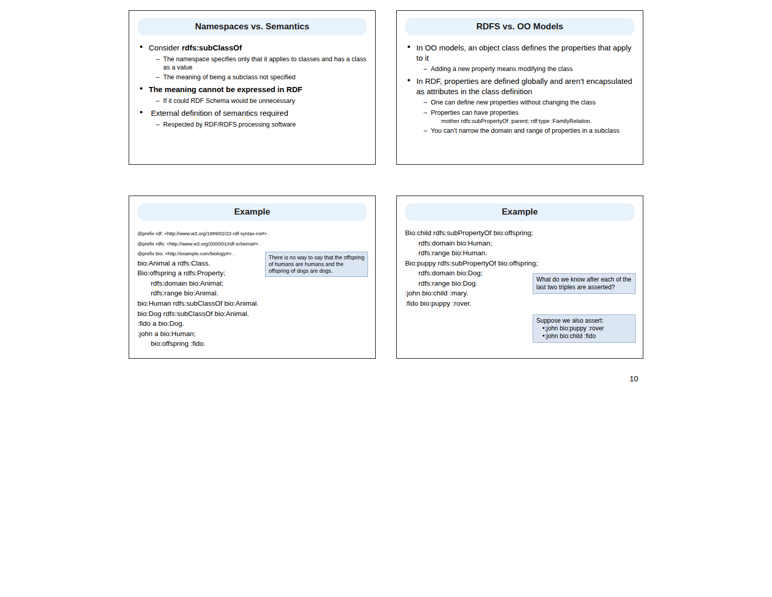Namespaces vs. Semantics
Consider rdfs:subClassOf
The namespace specifies only that it applies to classes and has a class as a value
The meaning of being a subclass not specified
The meaning cannot be expressed in RDF
If it could RDF Schema would be unnecessary
External definition of semantics required
Respected by RDF/RDFS processing software
RDFS vs. OO Models
In OO models, an object class defines the properties that apply to it
Adding a new property means modifying the class
In RDF, properties are defined globally and aren’t encapsulated as attributes in the class definition
One can define new properties without changing the class
Properties can have properties
:mother rdfs:subPropertyOf :parent; rdf:type :FamilyRelation.
You can’t narrow the domain and range of properties in a subclass
Example
@prefix rdf: <http://www.w3.org/1999/02/22-rdf-syntax-ns#> .
@prefix rdfs: <http://www.w3.org/2000/01/rdf-schema#> .
@prefix bio: <http://example.com/biology#> .
bio:Animal a rdfs:Class.
Bio:offspring a rdfs:Property;
rdfs:domain bio:Animal; rdfs:range bio:Animal. bio:Human rdfs:subClassOf bio:Animal.
bio:Dog rdfs:subClassOf bio:Animal.
:fido a bio:Dog.
:john a bio:Human;
bio:offspring :fido.
There is no way to say that the offspring of humans are humans and the offspring of dogs are dogs.
Example
Bio:child rdfs:subPropertyOf bio:offspring;
rdfs:domain bio:Human; rdfs:range bio:Human. Bio:puppy rdfs:subPropertyOf bio:offspring;
rdfs:domain bio:Dog; rdfs:range bio:Dog. :john bio:child :mary.
:fido bio:puppy :rover.
What do we know after each of the last two triples are asserted?
Suppose we also assert:
:john bio:puppy :rover
:john bio:child :fido
10